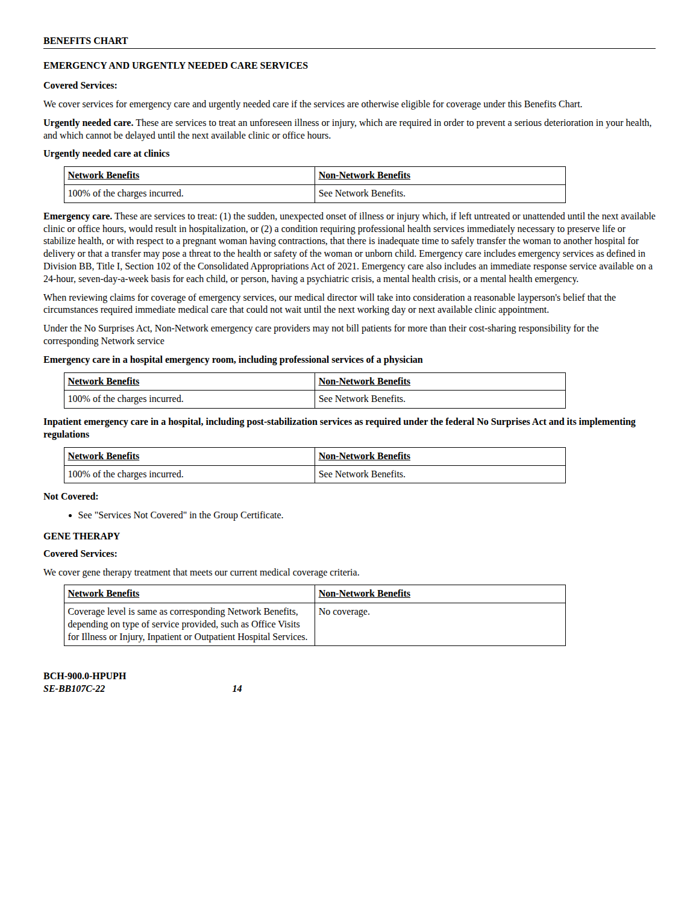BENEFITS CHART
EMERGENCY AND URGENTLY NEEDED CARE SERVICES
Covered Services:
We cover services for emergency care and urgently needed care if the services are otherwise eligible for coverage under this Benefits Chart.
Urgently needed care. These are services to treat an unforeseen illness or injury, which are required in order to prevent a serious deterioration in your health, and which cannot be delayed until the next available clinic or office hours.
Urgently needed care at clinics
| Network Benefits | Non-Network Benefits |
| --- | --- |
| 100% of the charges incurred. | See Network Benefits. |
Emergency care. These are services to treat: (1) the sudden, unexpected onset of illness or injury which, if left untreated or unattended until the next available clinic or office hours, would result in hospitalization, or (2) a condition requiring professional health services immediately necessary to preserve life or stabilize health, or with respect to a pregnant woman having contractions, that there is inadequate time to safely transfer the woman to another hospital for delivery or that a transfer may pose a threat to the health or safety of the woman or unborn child. Emergency care includes emergency services as defined in Division BB, Title I, Section 102 of the Consolidated Appropriations Act of 2021. Emergency care also includes an immediate response service available on a 24-hour, seven-day-a-week basis for each child, or person, having a psychiatric crisis, a mental health crisis, or a mental health emergency.
When reviewing claims for coverage of emergency services, our medical director will take into consideration a reasonable layperson's belief that the circumstances required immediate medical care that could not wait until the next working day or next available clinic appointment.
Under the No Surprises Act, Non-Network emergency care providers may not bill patients for more than their cost-sharing responsibility for the corresponding Network service
Emergency care in a hospital emergency room, including professional services of a physician
| Network Benefits | Non-Network Benefits |
| --- | --- |
| 100% of the charges incurred. | See Network Benefits. |
Inpatient emergency care in a hospital, including post-stabilization services as required under the federal No Surprises Act and its implementing regulations
| Network Benefits | Non-Network Benefits |
| --- | --- |
| 100% of the charges incurred. | See Network Benefits. |
Not Covered:
See "Services Not Covered" in the Group Certificate.
GENE THERAPY
Covered Services:
We cover gene therapy treatment that meets our current medical coverage criteria.
| Network Benefits | Non-Network Benefits |
| --- | --- |
| Coverage level is same as corresponding Network Benefits, depending on type of service provided, such as Office Visits for Illness or Injury, Inpatient or Outpatient Hospital Services. | No coverage. |
BCH-900.0-HPUPH
SE-BB107C-2214